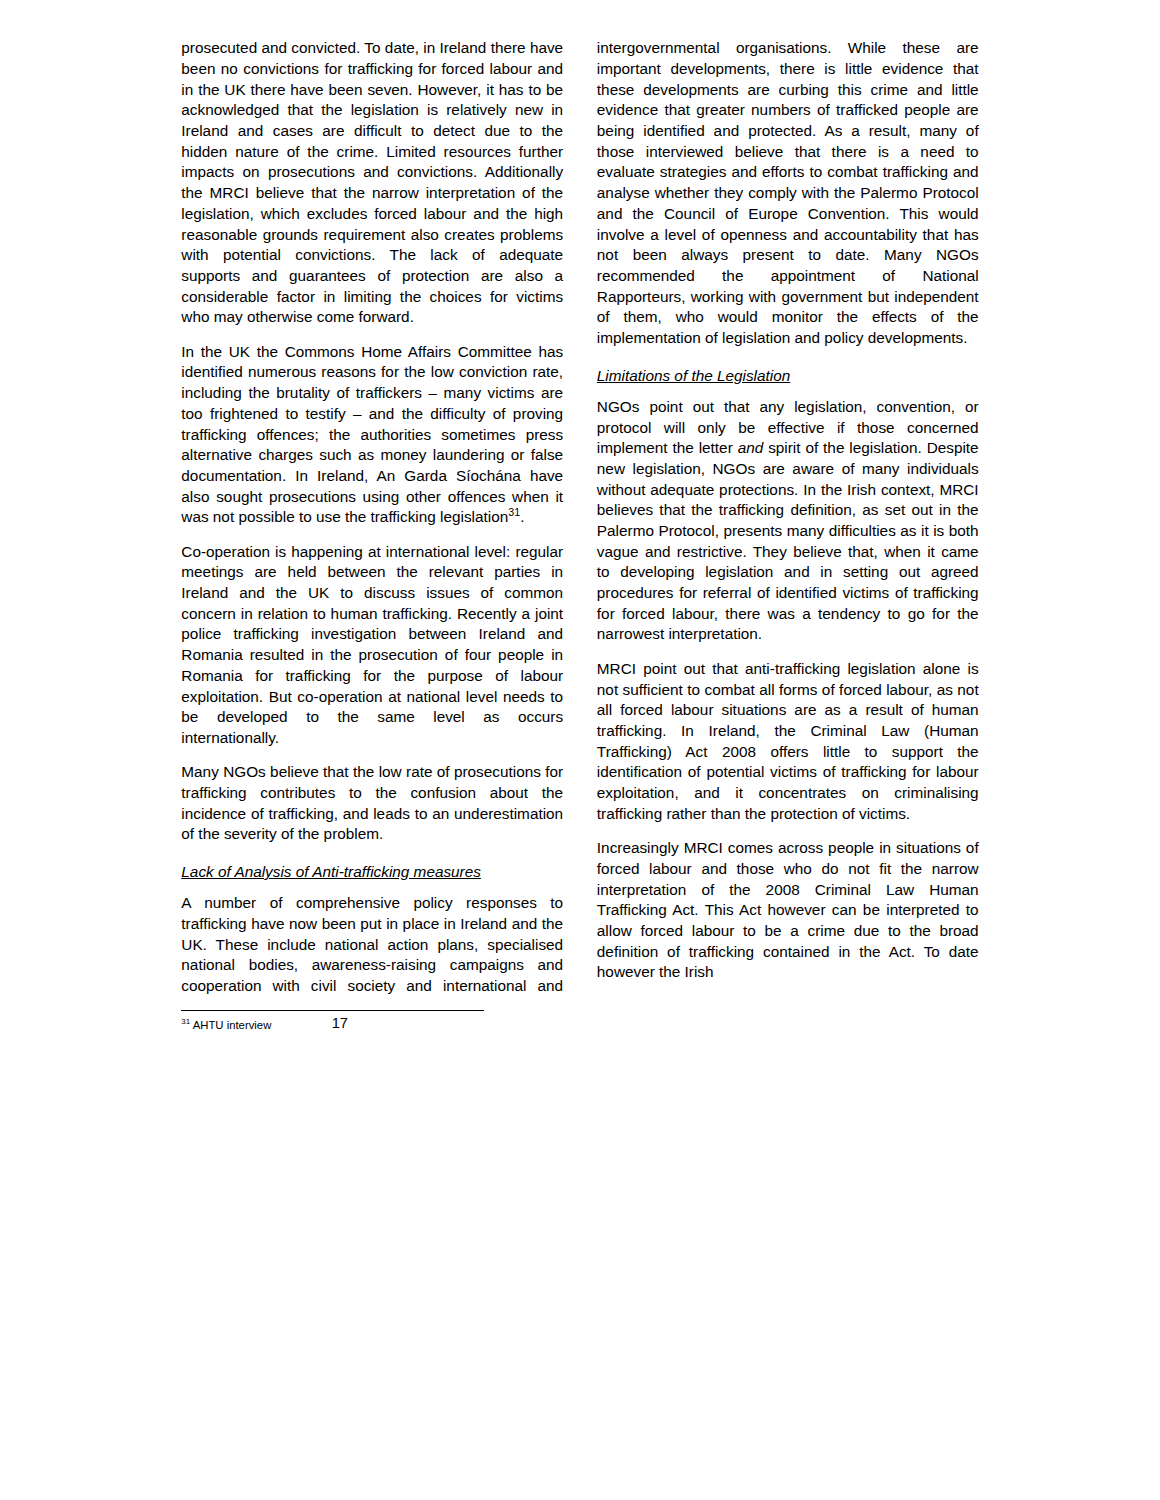prosecuted and convicted. To date, in Ireland there have been no convictions for trafficking for forced labour and in the UK there have been seven. However, it has to be acknowledged that the legislation is relatively new in Ireland and cases are difficult to detect due to the hidden nature of the crime. Limited resources further impacts on prosecutions and convictions. Additionally the MRCI believe that the narrow interpretation of the legislation, which excludes forced labour and the high reasonable grounds requirement also creates problems with potential convictions. The lack of adequate supports and guarantees of protection are also a considerable factor in limiting the choices for victims who may otherwise come forward.
In the UK the Commons Home Affairs Committee has identified numerous reasons for the low conviction rate, including the brutality of traffickers – many victims are too frightened to testify – and the difficulty of proving trafficking offences; the authorities sometimes press alternative charges such as money laundering or false documentation. In Ireland, An Garda Síochána have also sought prosecutions using other offences when it was not possible to use the trafficking legislation31.
Co-operation is happening at international level: regular meetings are held between the relevant parties in Ireland and the UK to discuss issues of common concern in relation to human trafficking. Recently a joint police trafficking investigation between Ireland and Romania resulted in the prosecution of four people in Romania for trafficking for the purpose of labour exploitation. But co-operation at national level needs to be developed to the same level as occurs internationally.
Many NGOs believe that the low rate of prosecutions for trafficking contributes to the confusion about the incidence of trafficking, and leads to an underestimation of the severity of the problem.
Lack of Analysis of Anti-trafficking measures
A number of comprehensive policy responses to trafficking have now been put in place in Ireland and the UK. These include national action plans, specialised national bodies, awareness-raising campaigns and cooperation with civil society and international and intergovernmental organisations. While these are important developments, there is little evidence that these developments are curbing this crime and little evidence that greater numbers of trafficked people are being identified and protected. As a result, many of those interviewed believe that there is a need to evaluate strategies and efforts to combat trafficking and analyse whether they comply with the Palermo Protocol and the Council of Europe Convention. This would involve a level of openness and accountability that has not been always present to date. Many NGOs recommended the appointment of National Rapporteurs, working with government but independent of them, who would monitor the effects of the implementation of legislation and policy developments.
Limitations of the Legislation
NGOs point out that any legislation, convention, or protocol will only be effective if those concerned implement the letter and spirit of the legislation. Despite new legislation, NGOs are aware of many individuals without adequate protections. In the Irish context, MRCI believes that the trafficking definition, as set out in the Palermo Protocol, presents many difficulties as it is both vague and restrictive. They believe that, when it came to developing legislation and in setting out agreed procedures for referral of identified victims of trafficking for forced labour, there was a tendency to go for the narrowest interpretation.
MRCI point out that anti-trafficking legislation alone is not sufficient to combat all forms of forced labour, as not all forced labour situations are as a result of human trafficking. In Ireland, the Criminal Law (Human Trafficking) Act 2008 offers little to support the identification of potential victims of trafficking for labour exploitation, and it concentrates on criminalising trafficking rather than the protection of victims.
Increasingly MRCI comes across people in situations of forced labour and those who do not fit the narrow interpretation of the 2008 Criminal Law Human Trafficking Act. This Act however can be interpreted to allow forced labour to be a crime due to the broad definition of trafficking contained in the Act. To date however the Irish
31 AHTU interview 17